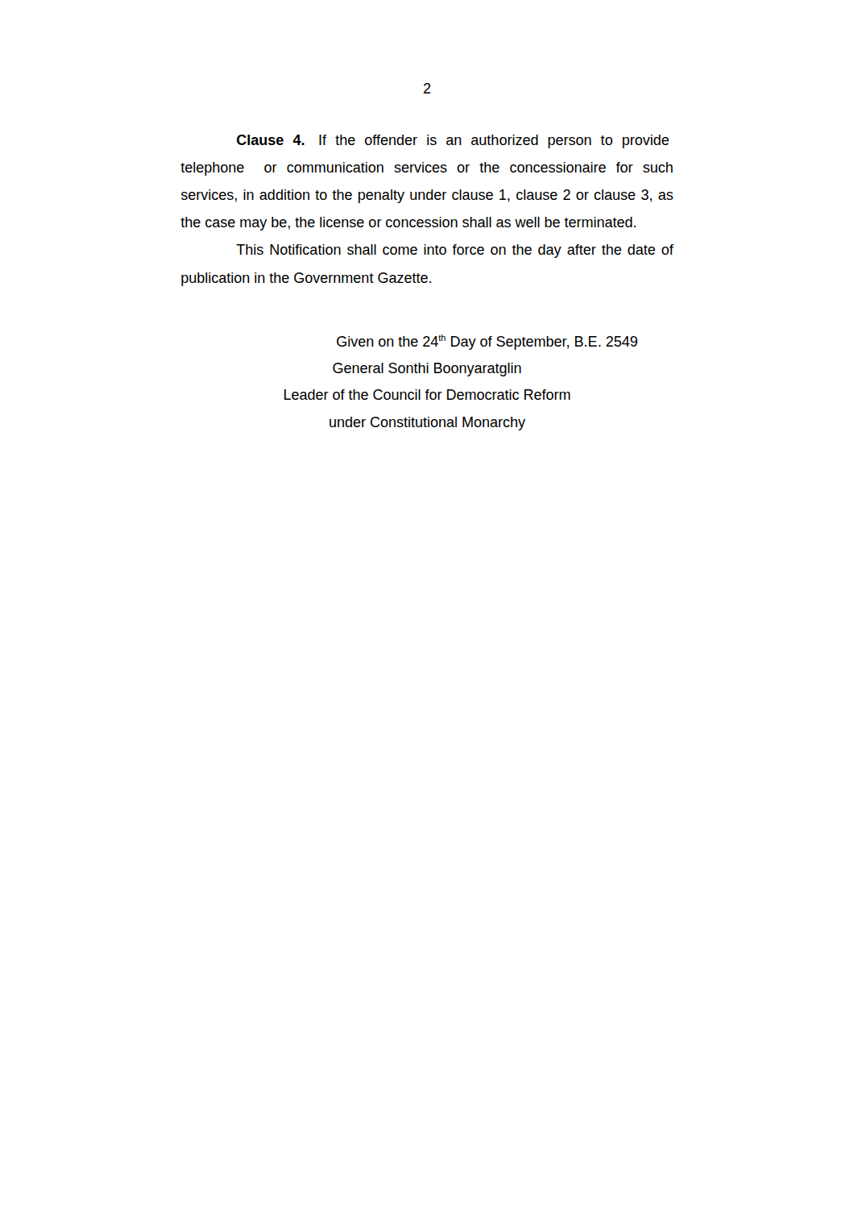2
Clause 4. If the offender is an authorized person to provide telephone or communication services or the concessionaire for such services, in addition to the penalty under clause 1, clause 2 or clause 3, as the case may be, the license or concession shall as well be terminated.
This Notification shall come into force on the day after the date of publication in the Government Gazette.
Given on the 24th Day of September, B.E. 2549 General Sonthi Boonyaratglin Leader of the Council for Democratic Reform under Constitutional Monarchy